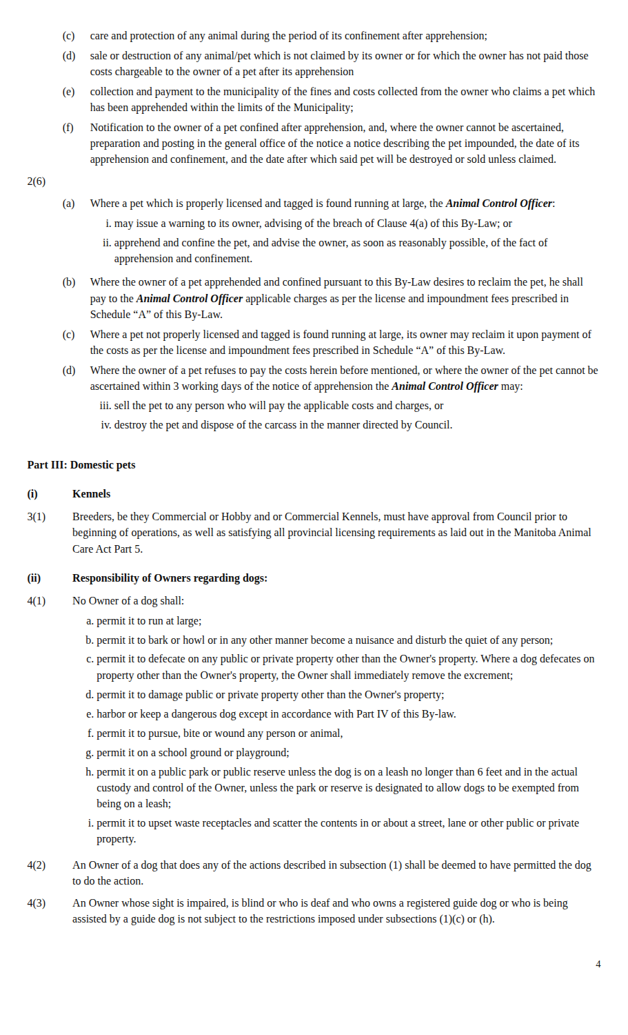(c) care and protection of any animal during the period of its confinement after apprehension;
(d) sale or destruction of any animal/pet which is not claimed by its owner or for which the owner has not paid those costs chargeable to the owner of a pet after its apprehension
(e) collection and payment to the municipality of the fines and costs collected from the owner who claims a pet which has been apprehended within the limits of the Municipality;
(f) Notification to the owner of a pet confined after apprehension, and, where the owner cannot be ascertained, preparation and posting in the general office of the notice a notice describing the pet impounded, the date of its apprehension and confinement, and the date after which said pet will be destroyed or sold unless claimed.
2(6)
(a) Where a pet which is properly licensed and tagged is found running at large, the Animal Control Officer:
may issue a warning to its owner, advising of the breach of Clause 4(a) of this By-Law; or
apprehend and confine the pet, and advise the owner, as soon as reasonably possible, of the fact of apprehension and confinement.
(b) Where the owner of a pet apprehended and confined pursuant to this By-Law desires to reclaim the pet, he shall pay to the Animal Control Officer applicable charges as per the license and impoundment fees prescribed in Schedule “A” of this By-Law.
(c) Where a pet not properly licensed and tagged is found running at large, its owner may reclaim it upon payment of the costs as per the license and impoundment fees prescribed in Schedule “A” of this By-Law.
(d) Where the owner of a pet refuses to pay the costs herein before mentioned, or where the owner of the pet cannot be ascertained within 3 working days of the notice of apprehension the Animal Control Officer may:
sell the pet to any person who will pay the applicable costs and charges, or
destroy the pet and dispose of the carcass in the manner directed by Council.
Part III: Domestic pets
(i)
Kennels
3(1)
Breeders, be they Commercial or Hobby and or Commercial Kennels, must have approval from Council prior to beginning of operations, as well as satisfying all provincial licensing requirements as laid out in the Manitoba Animal Care Act Part 5.
(ii)
Responsibility of Owners regarding dogs:
4(1)
No Owner of a dog shall:
permit it to run at large;
permit it to bark or howl or in any other manner become a nuisance and disturb the quiet of any person;
permit it to defecate on any public or private property other than the Owner's property. Where a dog defecates on property other than the Owner's property, the Owner shall immediately remove the excrement;
permit it to damage public or private property other than the Owner's property;
harbor or keep a dangerous dog except in accordance with Part IV of this By-law.
permit it to pursue, bite or wound any person or animal,
permit it on a school ground or playground;
permit it on a public park or public reserve unless the dog is on a leash no longer than 6 feet and in the actual custody and control of the Owner, unless the park or reserve is designated to allow dogs to be exempted from being on a leash;
permit it to upset waste receptacles and scatter the contents in or about a street, lane or other public or private property.
4(2)
An Owner of a dog that does any of the actions described in subsection (1) shall be deemed to have permitted the dog to do the action.
4(3)
An Owner whose sight is impaired, is blind or who is deaf and who owns a registered guide dog or who is being assisted by a guide dog is not subject to the restrictions imposed under subsections (1)(c) or (h).
4